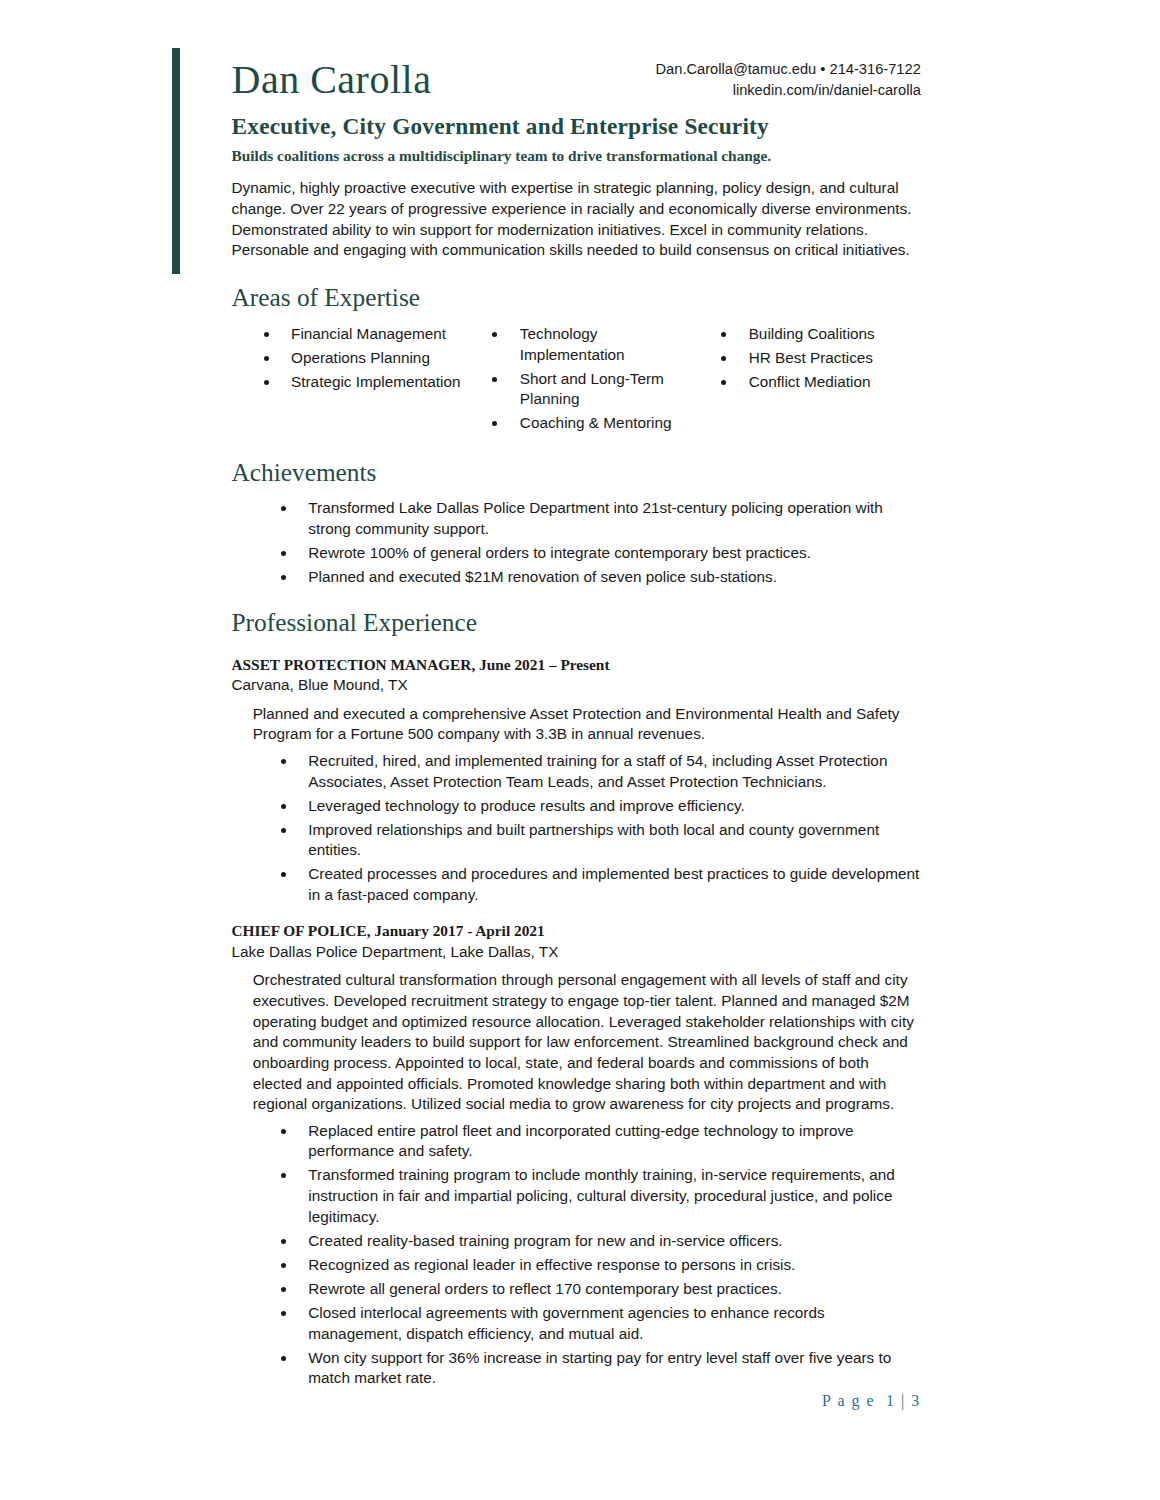Dan.Carolla@tamuc.edu • 214-316-7122
linkedin.com/in/daniel-carolla
Dan Carolla
Executive, City Government and Enterprise Security
Builds coalitions across a multidisciplinary team to drive transformational change.
Dynamic, highly proactive executive with expertise in strategic planning, policy design, and cultural change. Over 22 years of progressive experience in racially and economically diverse environments. Demonstrated ability to win support for modernization initiatives. Excel in community relations. Personable and engaging with communication skills needed to build consensus on critical initiatives.
Areas of Expertise
Financial Management
Operations Planning
Strategic Implementation
Technology Implementation
Short and Long-Term Planning
Coaching & Mentoring
Building Coalitions
HR Best Practices
Conflict Mediation
Achievements
Transformed Lake Dallas Police Department into 21st-century policing operation with strong community support.
Rewrote 100% of general orders to integrate contemporary best practices.
Planned and executed $21M renovation of seven police sub-stations.
Professional Experience
ASSET PROTECTION MANAGER, June 2021 – Present
Carvana, Blue Mound, TX
Planned and executed a comprehensive Asset Protection and Environmental Health and Safety Program for a Fortune 500 company with 3.3B in annual revenues.
Recruited, hired, and implemented training for a staff of 54, including Asset Protection Associates, Asset Protection Team Leads, and Asset Protection Technicians.
Leveraged technology to produce results and improve efficiency.
Improved relationships and built partnerships with both local and county government entities.
Created processes and procedures and implemented best practices to guide development in a fast-paced company.
CHIEF OF POLICE, January 2017 - April 2021
Lake Dallas Police Department, Lake Dallas, TX
Orchestrated cultural transformation through personal engagement with all levels of staff and city executives. Developed recruitment strategy to engage top-tier talent. Planned and managed $2M operating budget and optimized resource allocation. Leveraged stakeholder relationships with city and community leaders to build support for law enforcement. Streamlined background check and onboarding process. Appointed to local, state, and federal boards and commissions of both elected and appointed officials. Promoted knowledge sharing both within department and with regional organizations. Utilized social media to grow awareness for city projects and programs.
Replaced entire patrol fleet and incorporated cutting-edge technology to improve performance and safety.
Transformed training program to include monthly training, in-service requirements, and instruction in fair and impartial policing, cultural diversity, procedural justice, and police legitimacy.
Created reality-based training program for new and in-service officers.
Recognized as regional leader in effective response to persons in crisis.
Rewrote all general orders to reflect 170 contemporary best practices.
Closed interlocal agreements with government agencies to enhance records management, dispatch efficiency, and mutual aid.
Won city support for 36% increase in starting pay for entry level staff over five years to match market rate.
P a g e 1 | 3